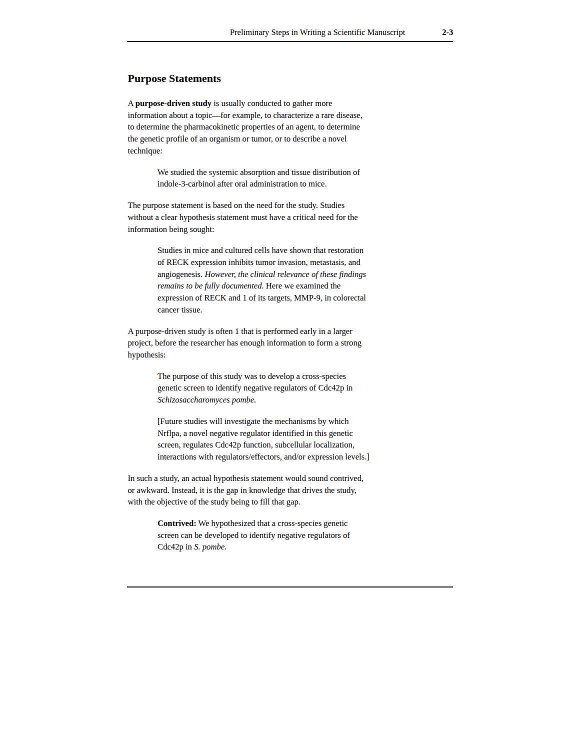Preliminary Steps in Writing a Scientific Manuscript 2-3
Purpose Statements
A purpose-driven study is usually conducted to gather more information about a topic—for example, to characterize a rare disease, to determine the pharmacokinetic properties of an agent, to determine the genetic profile of an organism or tumor, or to describe a novel technique:
We studied the systemic absorption and tissue distribution of indole-3-carbinol after oral administration to mice.
The purpose statement is based on the need for the study. Studies without a clear hypothesis statement must have a critical need for the information being sought:
Studies in mice and cultured cells have shown that restoration of RECK expression inhibits tumor invasion, metastasis, and angiogenesis. However, the clinical relevance of these findings remains to be fully documented. Here we examined the expression of RECK and 1 of its targets, MMP-9, in colorectal cancer tissue.
A purpose-driven study is often 1 that is performed early in a larger project, before the researcher has enough information to form a strong hypothesis:
The purpose of this study was to develop a cross-species genetic screen to identify negative regulators of Cdc42p in Schizosaccharomyces pombe.
[Future studies will investigate the mechanisms by which Nrflpa, a novel negative regulator identified in this genetic screen, regulates Cdc42p function, subcellular localization, interactions with regulators/effectors, and/or expression levels.]
In such a study, an actual hypothesis statement would sound contrived, or awkward. Instead, it is the gap in knowledge that drives the study, with the objective of the study being to fill that gap.
Contrived: We hypothesized that a cross-species genetic screen can be developed to identify negative regulators of Cdc42p in S. pombe.